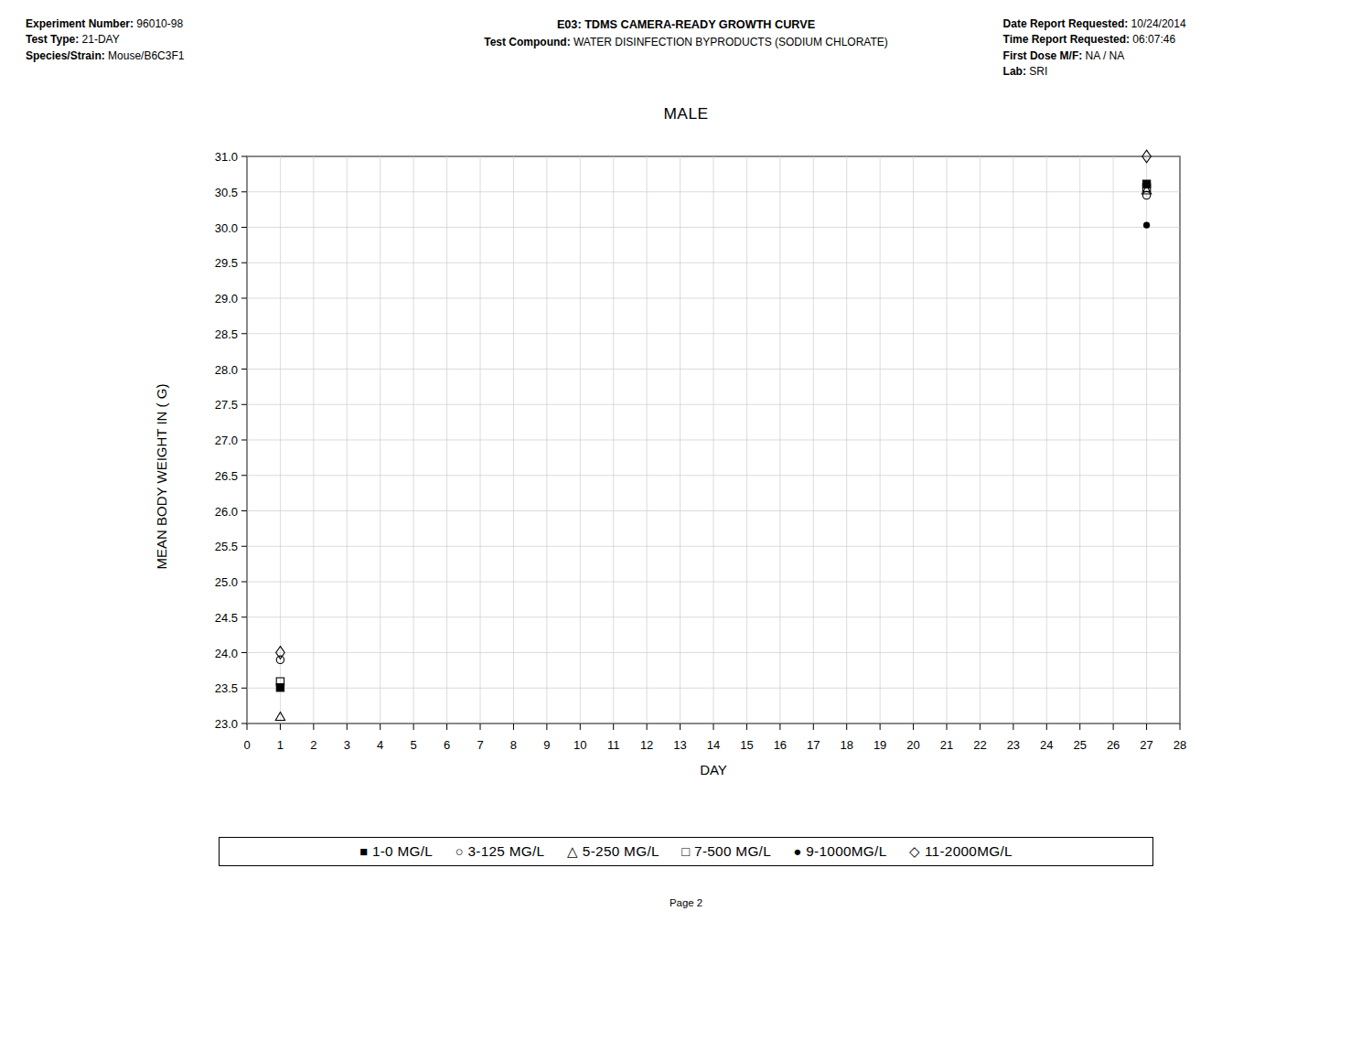Experiment Number: 96010-98
Test Type: 21-DAY
Species/Strain: Mouse/B6C3F1
E03: TDMS CAMERA-READY GROWTH CURVE
Test Compound: WATER DISINFECTION BYPRODUCTS (SODIUM CHLORATE)
Date Report Requested: 10/24/2014
Time Report Requested: 06:07:46
First Dose M/F: NA / NA
Lab: SRI
MALE
MEAN BODY WEIGHT IN ( G) 31.0 30.5 30.0 29.5 29.0 28.5 28.0 27.5 27.0 26.5 26.0 25.5 25.0 24.5 24.0 23.5 23.0 0 1 2 3 4 5 6 7 8 9 10 11 12 13 14 15 16 17 18 19 20 21 22 23 24 25 26 27 28 DAY
■ 1-0 MG/L ○ 3-125 MG/L △ 5-250 MG/L □ 7-500 MG/L ● 9-1000MG/L ◇ 11-2000MG/L
Page 2